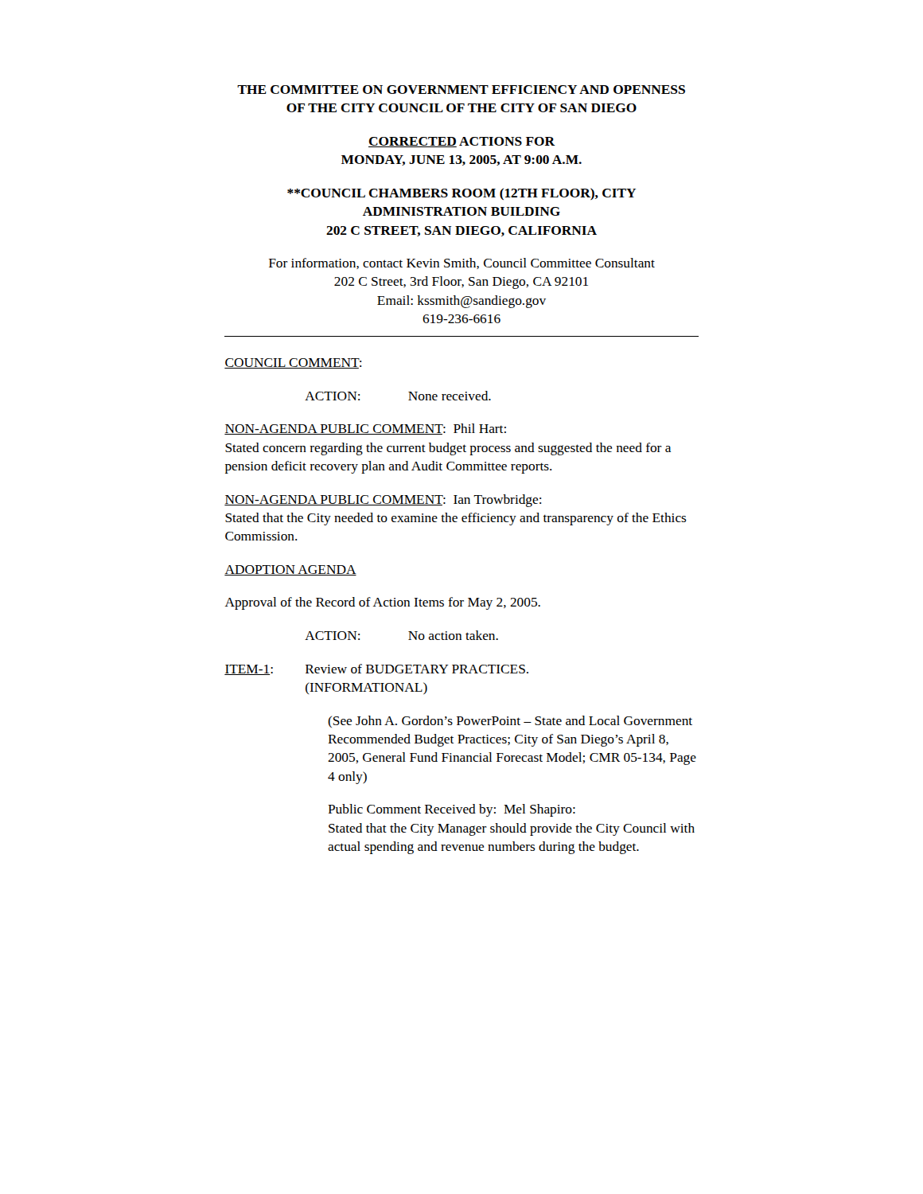The Committee on Government Efficiency and Openness
of the City Council of the City of San Diego
Corrected Actions for
Monday, June 13, 2005, at 9:00 a.m.
**Council Chambers Room (12th Floor), City Administration Building
202 C Street, San Diego, California
For information, contact Kevin Smith, Council Committee Consultant
202 C Street, 3rd Floor, San Diego, CA 92101
Email: kssmith@sandiego.gov
619-236-6616
COUNCIL COMMENT:
ACTION: None received.
NON-AGENDA PUBLIC COMMENT: Phil Hart:
Stated concern regarding the current budget process and suggested the need for a pension deficit recovery plan and Audit Committee reports.
NON-AGENDA PUBLIC COMMENT: Ian Trowbridge:
Stated that the City needed to examine the efficiency and transparency of the Ethics Commission.
ADOPTION AGENDA
Approval of the Record of Action Items for May 2, 2005.
ACTION: No action taken.
ITEM-1:
Review of BUDGETARY PRACTICES.
(INFORMATIONAL)
(See John A. Gordon’s PowerPoint – State and Local Government Recommended Budget Practices; City of San Diego’s April 8, 2005, General Fund Financial Forecast Model; CMR 05-134, Page 4 only)
Public Comment Received by: Mel Shapiro:
Stated that the City Manager should provide the City Council with actual spending and revenue numbers during the budget.